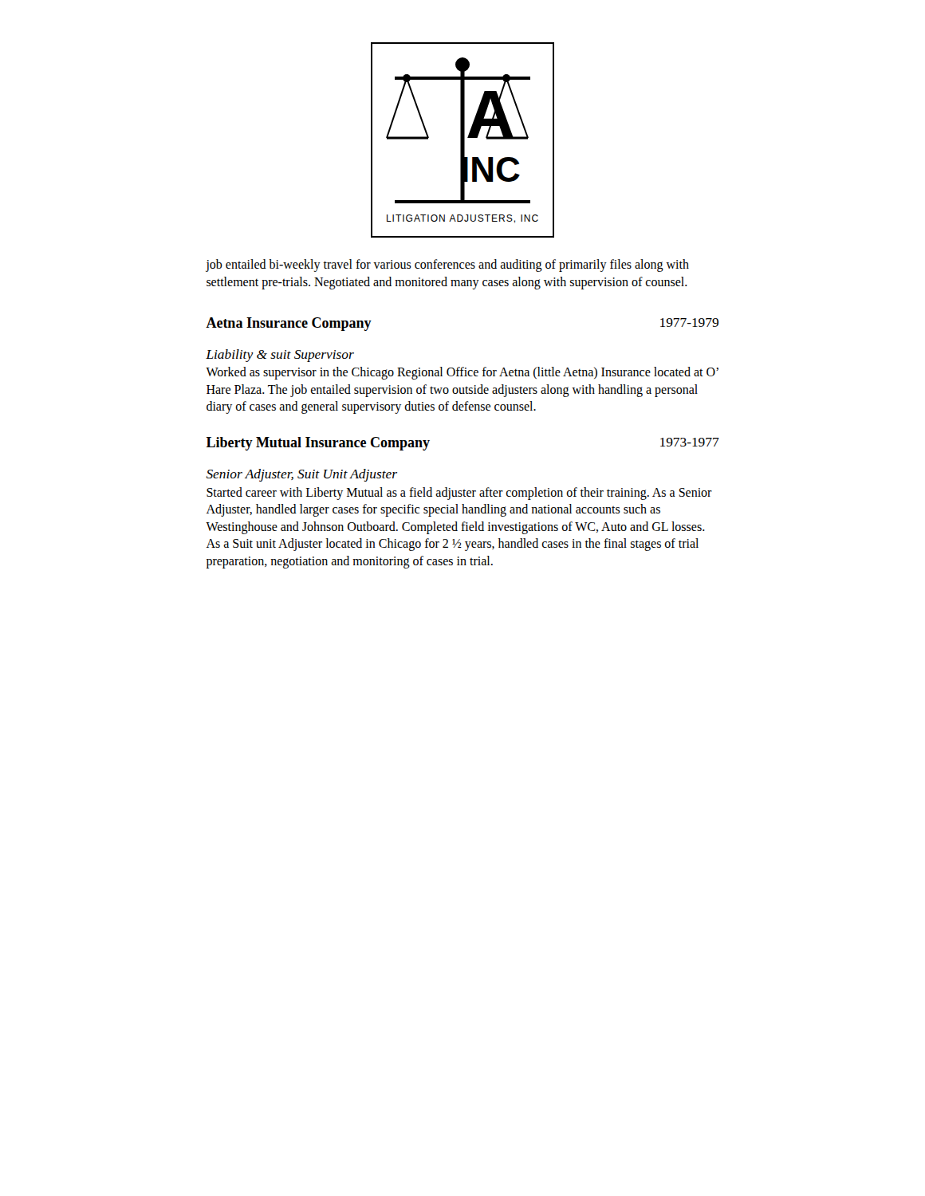Litigation Adjusters, Inc. — scales of justice logo A INC LITIGATION ADJUSTERS, INC
job entailed bi-weekly travel for various conferences and auditing of primarily files along with settlement pre-trials. Negotiated and monitored many cases along with supervision of counsel.
Aetna Insurance Company 1977-1979
Liability & suit Supervisor
Worked as supervisor in the Chicago Regional Office for Aetna (little Aetna) Insurance located at O’ Hare Plaza. The job entailed supervision of two outside adjusters along with handling a personal diary of cases and general supervisory duties of defense counsel.
Liberty Mutual Insurance Company 1973-1977
Senior Adjuster, Suit Unit Adjuster
Started career with Liberty Mutual as a field adjuster after completion of their training. As a Senior Adjuster, handled larger cases for specific special handling and national accounts such as Westinghouse and Johnson Outboard. Completed field investigations of WC, Auto and GL losses. As a Suit unit Adjuster located in Chicago for 2 ½ years, handled cases in the final stages of trial preparation, negotiation and monitoring of cases in trial.